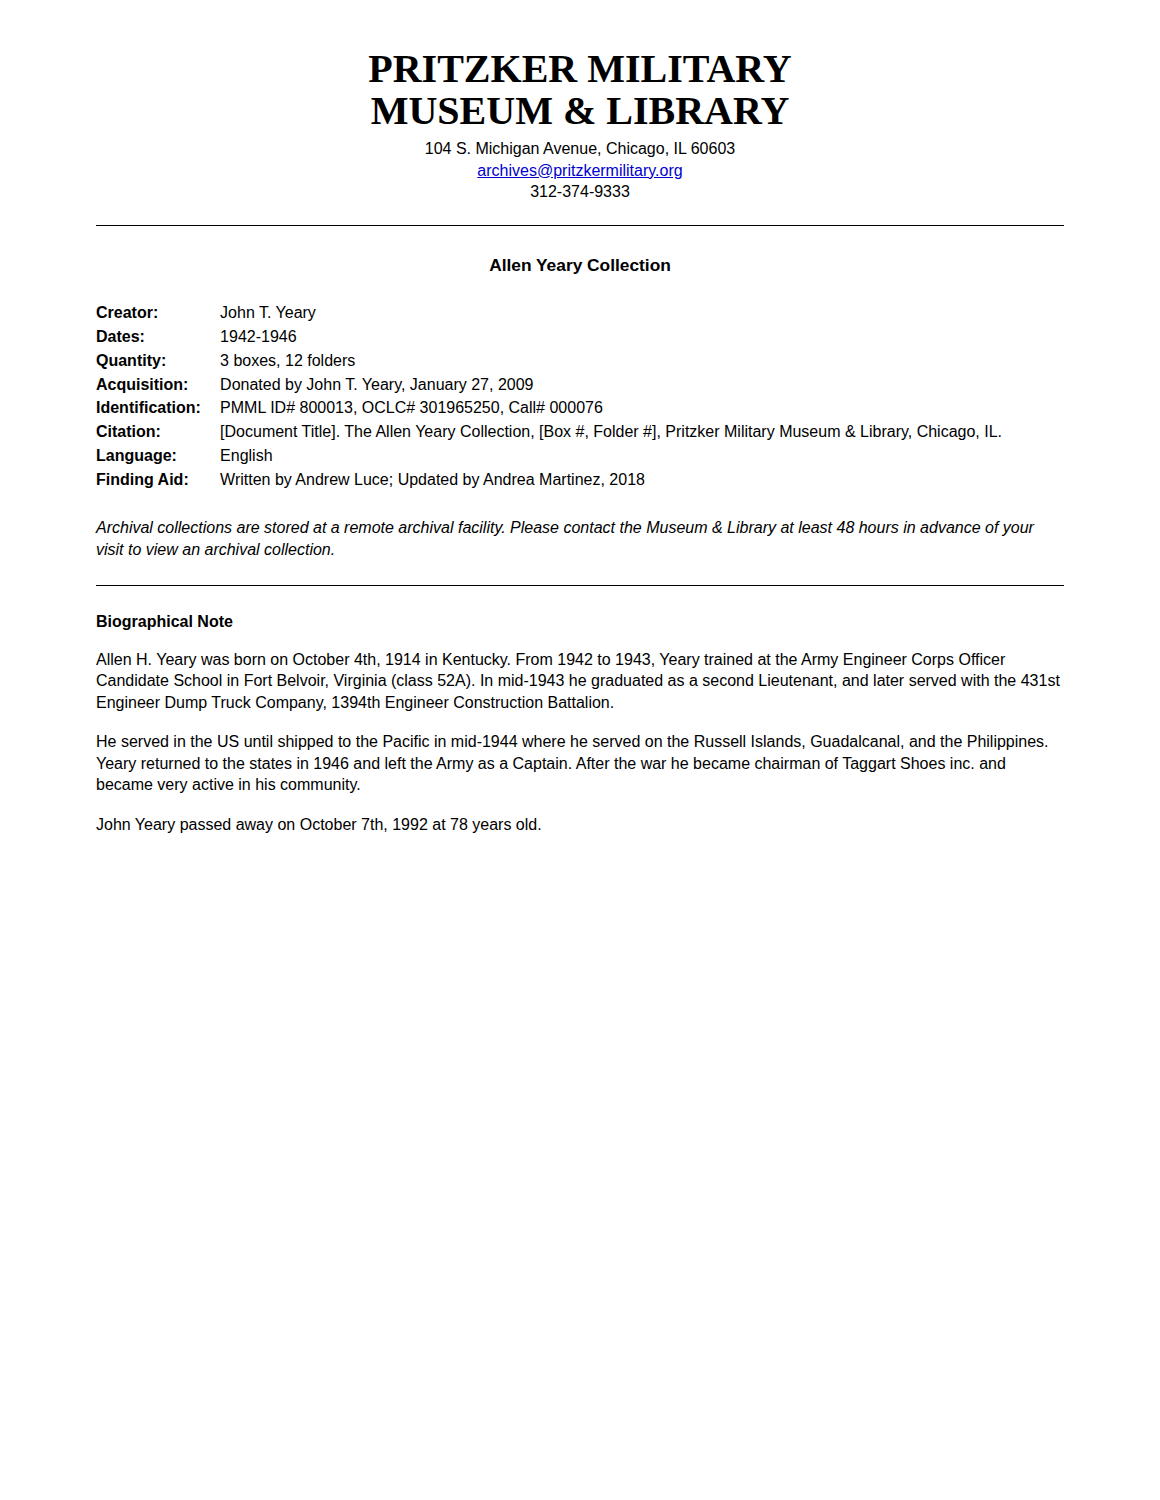PRITZKER MILITARY
MUSEUM & LIBRARY
104 S. Michigan Avenue, Chicago, IL 60603
archives@pritzkermilitary.org
312-374-9333
Allen Yeary Collection
| Creator: | John T. Yeary |
| Dates: | 1942-1946 |
| Quantity: | 3 boxes, 12 folders |
| Acquisition: | Donated by John T. Yeary, January 27, 2009 |
| Identification: | PMML ID# 800013, OCLC# 301965250, Call# 000076 |
| Citation: | [Document Title]. The Allen Yeary Collection, [Box #, Folder #], Pritzker Military Museum & Library, Chicago, IL. |
| Language: | English |
| Finding Aid: | Written by Andrew Luce; Updated by Andrea Martinez, 2018 |
Archival collections are stored at a remote archival facility. Please contact the Museum & Library at least 48 hours in advance of your visit to view an archival collection.
Biographical Note
Allen H. Yeary was born on October 4th, 1914 in Kentucky. From 1942 to 1943, Yeary trained at the Army Engineer Corps Officer Candidate School in Fort Belvoir, Virginia (class 52A). In mid-1943 he graduated as a second Lieutenant, and later served with the 431st Engineer Dump Truck Company, 1394th Engineer Construction Battalion.
He served in the US until shipped to the Pacific in mid-1944 where he served on the Russell Islands, Guadalcanal, and the Philippines. Yeary returned to the states in 1946 and left the Army as a Captain. After the war he became chairman of Taggart Shoes inc. and became very active in his community.
John Yeary passed away on October 7th, 1992 at 78 years old.